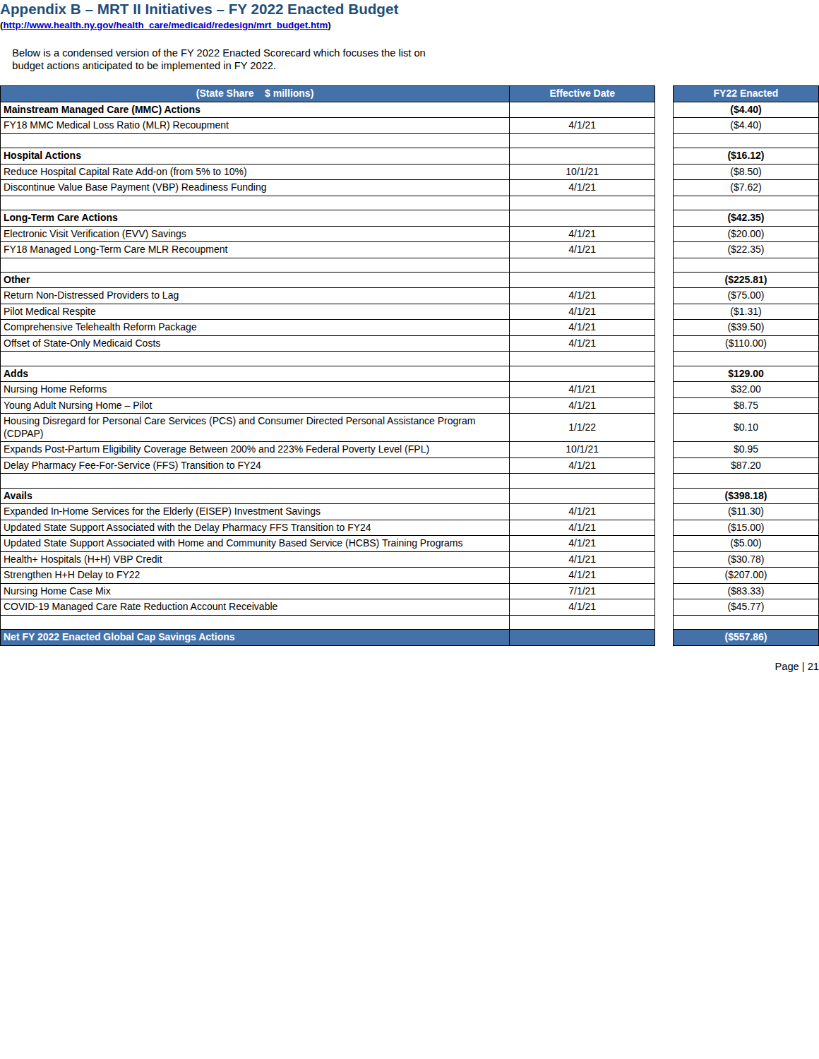Appendix B – MRT II Initiatives – FY 2022 Enacted Budget
(http://www.health.ny.gov/health_care/medicaid/redesign/mrt_budget.htm)
Below is a condensed version of the FY 2022 Enacted Scorecard which focuses the list on budget actions anticipated to be implemented in FY 2022.
| (State Share $ millions) | Effective Date | | FY22 Enacted |
| Mainstream Managed Care (MMC) Actions | | | ($4.40) |
| FY18 MMC Medical Loss Ratio (MLR) Recoupment | 4/1/21 | | ($4.40) |
| Hospital Actions | | | ($16.12) |
| Reduce Hospital Capital Rate Add-on (from 5% to 10%) | 10/1/21 | | ($8.50) |
| Discontinue Value Base Payment (VBP) Readiness Funding | 4/1/21 | | ($7.62) |
| Long-Term Care Actions | | | ($42.35) |
| Electronic Visit Verification (EVV) Savings | 4/1/21 | | ($20.00) |
| FY18 Managed Long-Term Care MLR Recoupment | 4/1/21 | | ($22.35) |
| Other | | | ($225.81) |
| Return Non-Distressed Providers to Lag | 4/1/21 | | ($75.00) |
| Pilot Medical Respite | 4/1/21 | | ($1.31) |
| Comprehensive Telehealth Reform Package | 4/1/21 | | ($39.50) |
| Offset of State-Only Medicaid Costs | 4/1/21 | | ($110.00) |
| Adds | | | $129.00 |
| Nursing Home Reforms | 4/1/21 | | $32.00 |
| Young Adult Nursing Home – Pilot | 4/1/21 | | $8.75 |
| Housing Disregard for Personal Care Services (PCS) and Consumer Directed Personal Assistance Program (CDPAP) | 1/1/22 | | $0.10 |
| Expands Post-Partum Eligibility Coverage Between 200% and 223% Federal Poverty Level (FPL) | 10/1/21 | | $0.95 |
| Delay Pharmacy Fee-For-Service (FFS) Transition to FY24 | 4/1/21 | | $87.20 |
| Avails | | | ($398.18) |
| Expanded In-Home Services for the Elderly (EISEP) Investment Savings | 4/1/21 | | ($11.30) |
| Updated State Support Associated with the Delay Pharmacy FFS Transition to FY24 | 4/1/21 | | ($15.00) |
| Updated State Support Associated with Home and Community Based Service (HCBS) Training Programs | 4/1/21 | | ($5.00) |
| Health+ Hospitals (H+H) VBP Credit | 4/1/21 | | ($30.78) |
| Strengthen H+H Delay to FY22 | 4/1/21 | | ($207.00) |
| Nursing Home Case Mix | 7/1/21 | | ($83.33) |
| COVID-19 Managed Care Rate Reduction Account Receivable | 4/1/21 | | ($45.77) |
| Net FY 2022 Enacted Global Cap Savings Actions | | | ($557.86) |
Page | 21